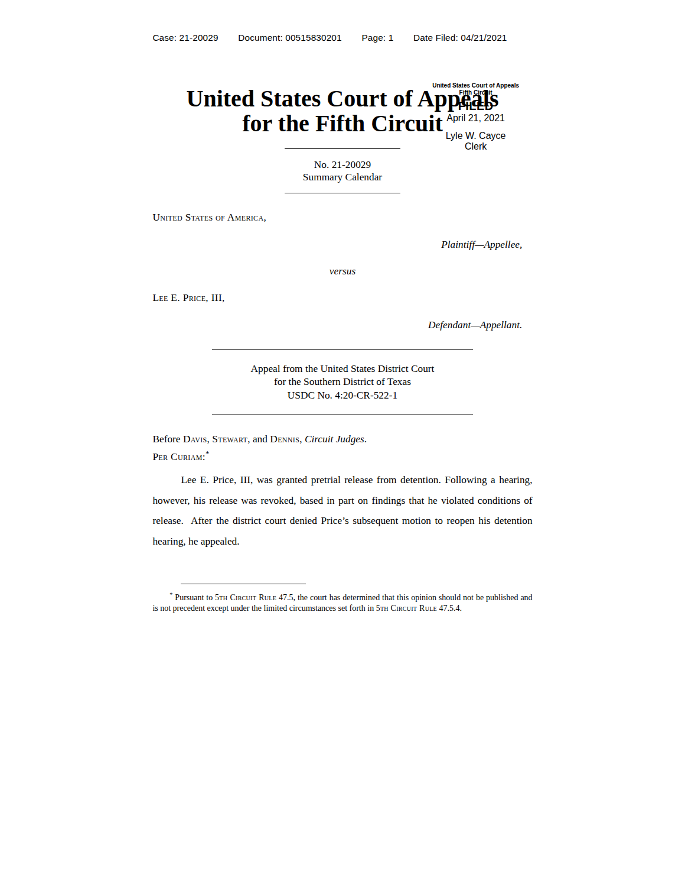Case: 21-20029 Document: 00515830201 Page: 1 Date Filed: 04/21/2021
United States Court of Appeals
Fifth Circuit
FILED
April 21, 2021
Lyle W. Cayce
Clerk
United States Court of Appeals for the Fifth Circuit
No. 21-20029
Summary Calendar
United States of America,
Plaintiff—Appellee,
versus
Lee E. Price, III,
Defendant—Appellant.
Appeal from the United States District Court
for the Southern District of Texas
USDC No. 4:20-CR-522-1
Before Davis, Stewart, and Dennis, Circuit Judges.
Per Curiam:*
Lee E. Price, III, was granted pretrial release from detention. Following a hearing, however, his release was revoked, based in part on findings that he violated conditions of release. After the district court denied Price’s subsequent motion to reopen his detention hearing, he appealed.
* Pursuant to 5th Circuit Rule 47.5, the court has determined that this opinion should not be published and is not precedent except under the limited circumstances set forth in 5th Circuit Rule 47.5.4.